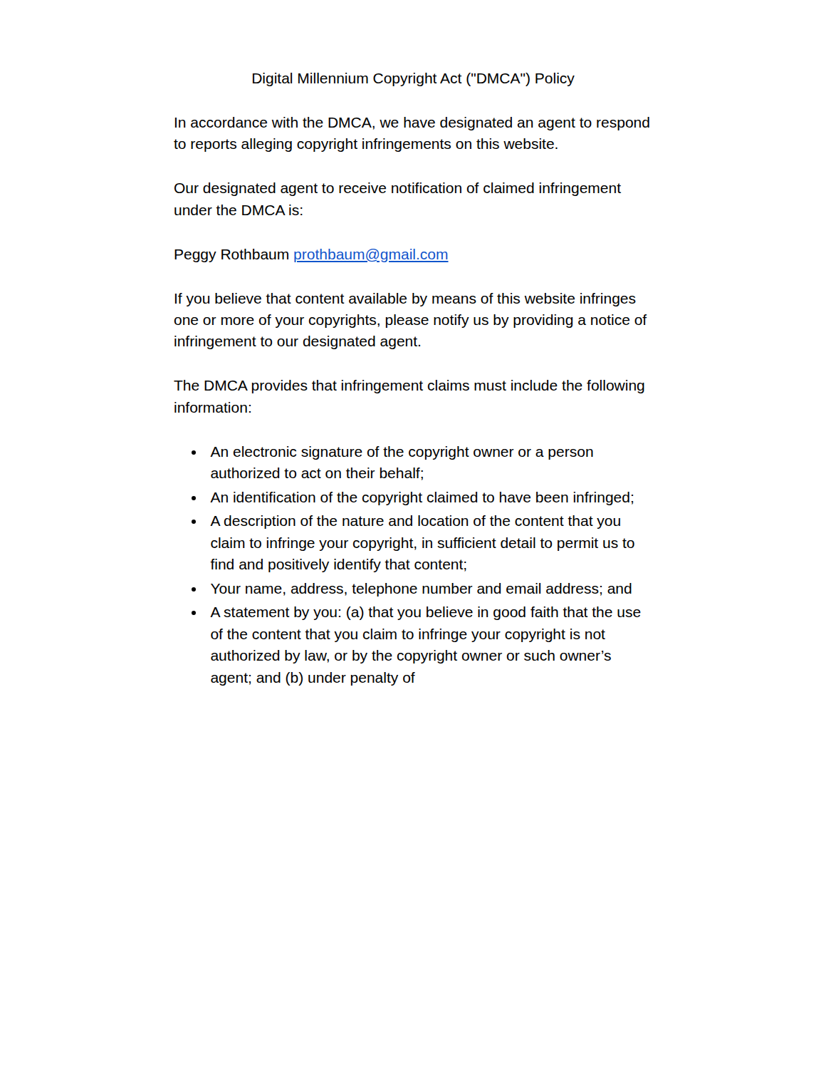Digital Millennium Copyright Act ("DMCA") Policy
In accordance with the DMCA, we have designated an agent to respond to reports alleging copyright infringements on this website.
Our designated agent to receive notification of claimed infringement under the DMCA is:
Peggy Rothbaum prothbaum@gmail.com
If you believe that content available by means of this website infringes one or more of your copyrights, please notify us by providing a notice of infringement to our designated agent.
The DMCA provides that infringement claims must include the following information:
An electronic signature of the copyright owner or a person authorized to act on their behalf;
An identification of the copyright claimed to have been infringed;
A description of the nature and location of the content that you claim to infringe your copyright, in sufficient detail to permit us to find and positively identify that content;
Your name, address, telephone number and email address; and
A statement by you: (a) that you believe in good faith that the use of the content that you claim to infringe your copyright is not authorized by law, or by the copyright owner or such owner’s agent; and (b) under penalty of